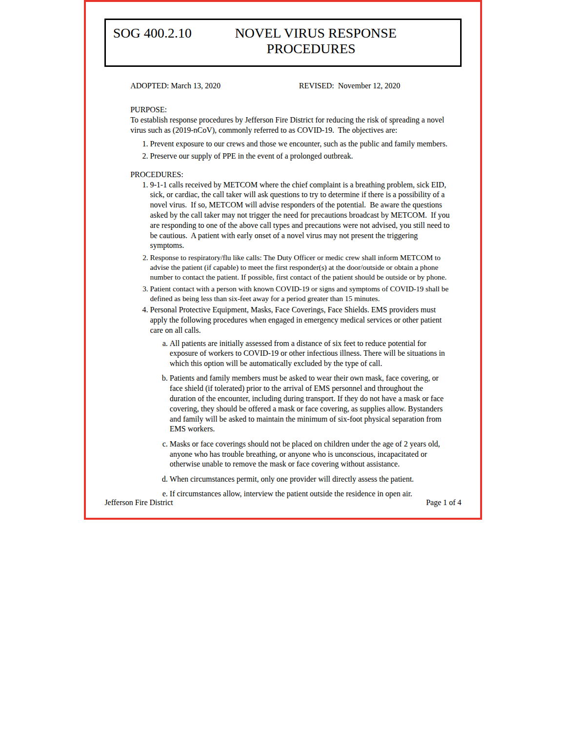SOG 400.2.10 NOVEL VIRUS RESPONSE PROCEDURES
ADOPTED: March 13, 2020 REVISED: November 12, 2020
PURPOSE:
To establish response procedures by Jefferson Fire District for reducing the risk of spreading a novel virus such as (2019-nCoV), commonly referred to as COVID-19. The objectives are:
Prevent exposure to our crews and those we encounter, such as the public and family members.
Preserve our supply of PPE in the event of a prolonged outbreak.
PROCEDURES:
9-1-1 calls received by METCOM where the chief complaint is a breathing problem, sick EID, sick, or cardiac, the call taker will ask questions to try to determine if there is a possibility of a novel virus. If so, METCOM will advise responders of the potential. Be aware the questions asked by the call taker may not trigger the need for precautions broadcast by METCOM. If you are responding to one of the above call types and precautions were not advised, you still need to be cautious. A patient with early onset of a novel virus may not present the triggering symptoms.
Response to respiratory/flu like calls: The Duty Officer or medic crew shall inform METCOM to advise the patient (if capable) to meet the first responder(s) at the door/outside or obtain a phone number to contact the patient. If possible, first contact of the patient should be outside or by phone.
Patient contact with a person with known COVID-19 or signs and symptoms of COVID-19 shall be defined as being less than six-feet away for a period greater than 15 minutes.
Personal Protective Equipment, Masks, Face Coverings, Face Shields. EMS providers must apply the following procedures when engaged in emergency medical services or other patient care on all calls.
All patients are initially assessed from a distance of six feet to reduce potential for exposure of workers to COVID-19 or other infectious illness. There will be situations in which this option will be automatically excluded by the type of call.
Patients and family members must be asked to wear their own mask, face covering, or face shield (if tolerated) prior to the arrival of EMS personnel and throughout the duration of the encounter, including during transport. If they do not have a mask or face covering, they should be offered a mask or face covering, as supplies allow. Bystanders and family will be asked to maintain the minimum of six-foot physical separation from EMS workers.
Masks or face coverings should not be placed on children under the age of 2 years old, anyone who has trouble breathing, or anyone who is unconscious, incapacitated or otherwise unable to remove the mask or face covering without assistance.
When circumstances permit, only one provider will directly assess the patient.
If circumstances allow, interview the patient outside the residence in open air.
Jefferson Fire District Page 1 of 4